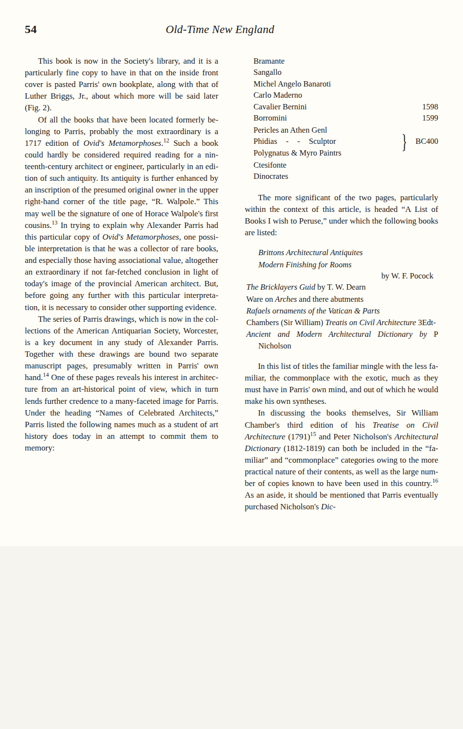54 Old-Time New England
This book is now in the Society's library, and it is a particularly fine copy to have in that on the inside front cover is pasted Parris' own bookplate, along with that of Luther Briggs, Jr., about which more will be said later (Fig. 2).
Of all the books that have been located formerly belonging to Parris, probably the most extraordinary is a 1717 edition of Ovid's Metamorphoses.12 Such a book could hardly be considered required reading for a ninteenth-century architect or engineer, particularly in an edition of such antiquity. Its antiquity is further enhanced by an inscription of the presumed original owner in the upper right-hand corner of the title page, “R. Walpole.” This may well be the signature of one of Horace Walpole's first cousins.13 In trying to explain why Alexander Parris had this particular copy of Ovid's Metamorphoses, one possible interpretation is that he was a collector of rare books, and especially those having associational value, altogether an extraordinary if not far-fetched conclusion in light of today's image of the provincial American architect. But, before going any further with this particular interpretation, it is necessary to consider other supporting evidence.
The series of Parris drawings, which is now in the collections of the American Antiquarian Society, Worcester, is a key document in any study of Alexander Parris. Together with these drawings are bound two separate manuscript pages, presumably written in Parris' own hand.14 One of these pages reveals his interest in architecture from an art-historical point of view, which in turn lends further credence to a many-faceted image for Parris. Under the heading “Names of Celebrated Architects,” Parris listed the following names much as a student of art history does today in an attempt to commit them to memory:
Bramante
Sangallo
Michel Angelo Banaroti
Carlo Maderno
Cavalier Bernini 1598
Borromini 1599
Pericles an Athen Genl
Phidias - - Sculptor
Polygnatus & Myro Paintrs
}
BC400
Ctesifonte
Dinocrates
The more significant of the two pages, particularly within the context of this article, is headed “A List of Books I wish to Peruse,” under which the following books are listed:
Brittons Architectural Antiquites
Modern Finishing for Rooms
by W. F. Pocock
The Bricklayers Guid by T. W. Dearn
Ware on Arches and there abutments
Rafaels ornaments of the Vatican & Parts
Chambers (Sir William) Treatis on Civil Architecture 3Edt-
Ancient and Modern Architectural Dictionary by P Nicholson
In this list of titles the familiar mingle with the less familiar, the commonplace with the exotic, much as they must have in Parris' own mind, and out of which he would make his own syntheses.
In discussing the books themselves, Sir William Chamber's third edition of his Treatise on Civil Architecture (1791)15 and Peter Nicholson's Architectural Dictionary (1812-1819) can both be included in the “familiar” and “commonplace” categories owing to the more practical nature of their contents, as well as the large number of copies known to have been used in this country.16 As an aside, it should be mentioned that Parris eventually purchased Nicholson's Dic-